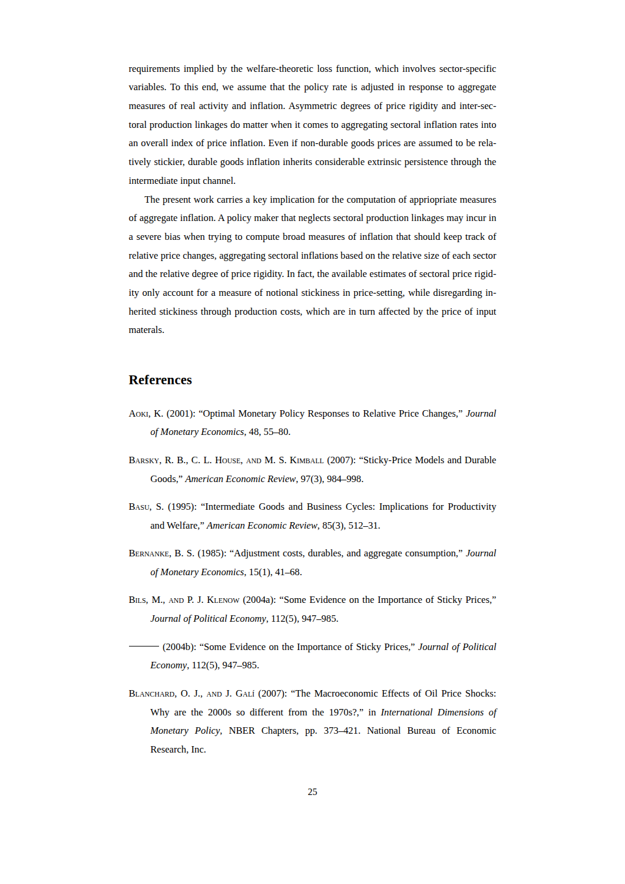requirements implied by the welfare-theoretic loss function, which involves sector-specific variables. To this end, we assume that the policy rate is adjusted in response to aggregate measures of real activity and inflation. Asymmetric degrees of price rigidity and inter-sectoral production linkages do matter when it comes to aggregating sectoral inflation rates into an overall index of price inflation. Even if non-durable goods prices are assumed to be relatively stickier, durable goods inflation inherits considerable extrinsic persistence through the intermediate input channel.
The present work carries a key implication for the computation of appriopriate measures of aggregate inflation. A policy maker that neglects sectoral production linkages may incur in a severe bias when trying to compute broad measures of inflation that should keep track of relative price changes, aggregating sectoral inflations based on the relative size of each sector and the relative degree of price rigidity. In fact, the available estimates of sectoral price rigidity only account for a measure of notional stickiness in price-setting, while disregarding inherited stickiness through production costs, which are in turn affected by the price of input materals.
References
Aoki, K. (2001): “Optimal Monetary Policy Responses to Relative Price Changes,” Journal of Monetary Economics, 48, 55–80.
Barsky, R. B., C. L. House, and M. S. Kimball (2007): “Sticky-Price Models and Durable Goods,” American Economic Review, 97(3), 984–998.
Basu, S. (1995): “Intermediate Goods and Business Cycles: Implications for Productivity and Welfare,” American Economic Review, 85(3), 512–31.
Bernanke, B. S. (1985): “Adjustment costs, durables, and aggregate consumption,” Journal of Monetary Economics, 15(1), 41–68.
Bils, M., and P. J. Klenow (2004a): “Some Evidence on the Importance of Sticky Prices,” Journal of Political Economy, 112(5), 947–985.
(2004b): “Some Evidence on the Importance of Sticky Prices,” Journal of Political Economy, 112(5), 947–985.
Blanchard, O. J., and J. Galí (2007): “The Macroeconomic Effects of Oil Price Shocks: Why are the 2000s so different from the 1970s?,” in International Dimensions of Monetary Policy, NBER Chapters, pp. 373–421. National Bureau of Economic Research, Inc.
25